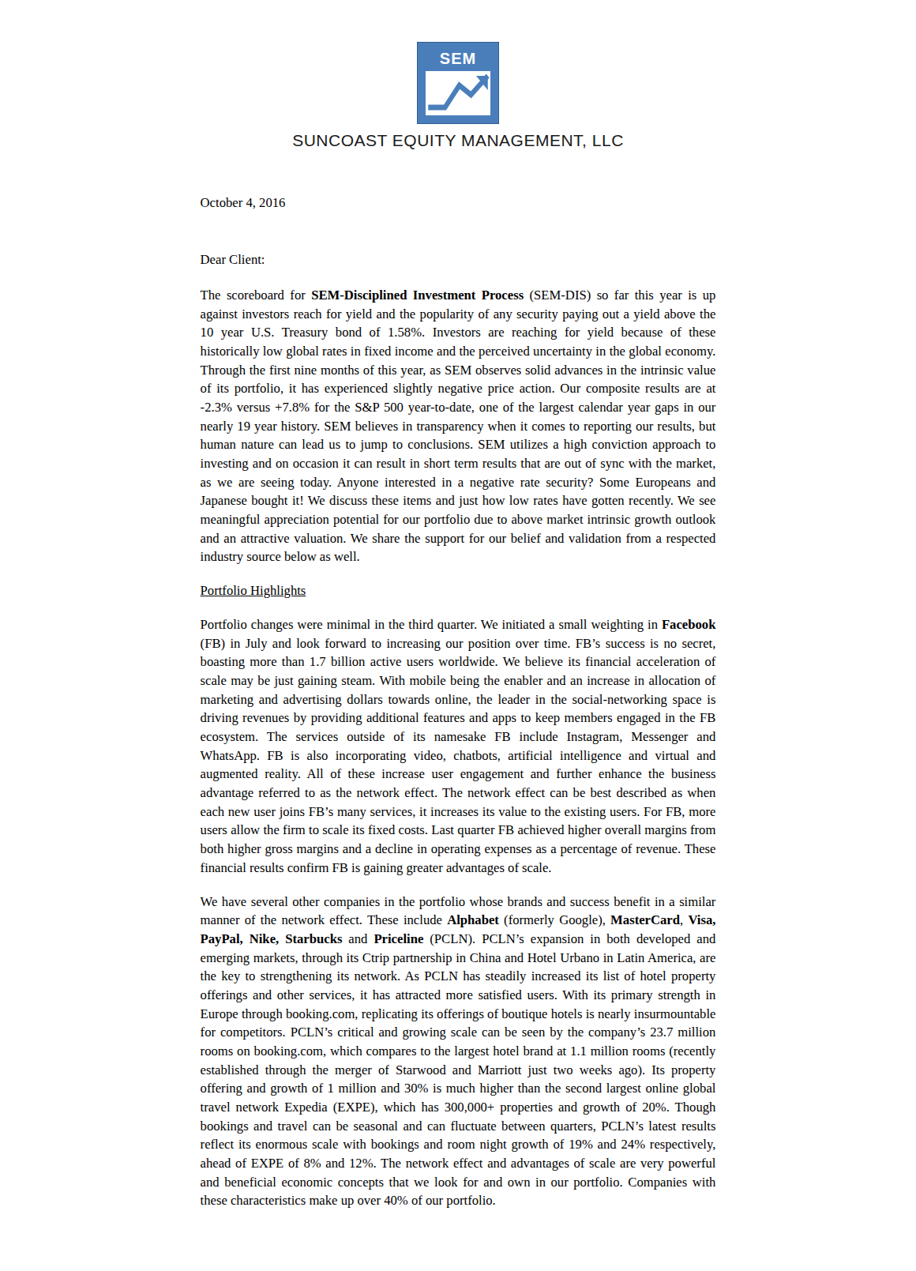SEM
SUNCOAST EQUITY MANAGEMENT, LLC
October 4, 2016
Dear Client:
The scoreboard for SEM-Disciplined Investment Process (SEM-DIS) so far this year is up against investors reach for yield and the popularity of any security paying out a yield above the 10 year U.S. Treasury bond of 1.58%. Investors are reaching for yield because of these historically low global rates in fixed income and the perceived uncertainty in the global economy. Through the first nine months of this year, as SEM observes solid advances in the intrinsic value of its portfolio, it has experienced slightly negative price action. Our composite results are at -2.3% versus +7.8% for the S&P 500 year-to-date, one of the largest calendar year gaps in our nearly 19 year history. SEM believes in transparency when it comes to reporting our results, but human nature can lead us to jump to conclusions. SEM utilizes a high conviction approach to investing and on occasion it can result in short term results that are out of sync with the market, as we are seeing today. Anyone interested in a negative rate security? Some Europeans and Japanese bought it! We discuss these items and just how low rates have gotten recently. We see meaningful appreciation potential for our portfolio due to above market intrinsic growth outlook and an attractive valuation. We share the support for our belief and validation from a respected industry source below as well.
Portfolio Highlights
Portfolio changes were minimal in the third quarter. We initiated a small weighting in Facebook (FB) in July and look forward to increasing our position over time. FB’s success is no secret, boasting more than 1.7 billion active users worldwide. We believe its financial acceleration of scale may be just gaining steam. With mobile being the enabler and an increase in allocation of marketing and advertising dollars towards online, the leader in the social-networking space is driving revenues by providing additional features and apps to keep members engaged in the FB ecosystem. The services outside of its namesake FB include Instagram, Messenger and WhatsApp. FB is also incorporating video, chatbots, artificial intelligence and virtual and augmented reality. All of these increase user engagement and further enhance the business advantage referred to as the network effect. The network effect can be best described as when each new user joins FB’s many services, it increases its value to the existing users. For FB, more users allow the firm to scale its fixed costs. Last quarter FB achieved higher overall margins from both higher gross margins and a decline in operating expenses as a percentage of revenue. These financial results confirm FB is gaining greater advantages of scale.
We have several other companies in the portfolio whose brands and success benefit in a similar manner of the network effect. These include Alphabet (formerly Google), MasterCard, Visa, PayPal, Nike, Starbucks and Priceline (PCLN). PCLN’s expansion in both developed and emerging markets, through its Ctrip partnership in China and Hotel Urbano in Latin America, are the key to strengthening its network. As PCLN has steadily increased its list of hotel property offerings and other services, it has attracted more satisfied users. With its primary strength in Europe through booking.com, replicating its offerings of boutique hotels is nearly insurmountable for competitors. PCLN’s critical and growing scale can be seen by the company’s 23.7 million rooms on booking.com, which compares to the largest hotel brand at 1.1 million rooms (recently established through the merger of Starwood and Marriott just two weeks ago). Its property offering and growth of 1 million and 30% is much higher than the second largest online global travel network Expedia (EXPE), which has 300,000+ properties and growth of 20%. Though bookings and travel can be seasonal and can fluctuate between quarters, PCLN’s latest results reflect its enormous scale with bookings and room night growth of 19% and 24% respectively, ahead of EXPE of 8% and 12%. The network effect and advantages of scale are very powerful and beneficial economic concepts that we look for and own in our portfolio. Companies with these characteristics make up over 40% of our portfolio.